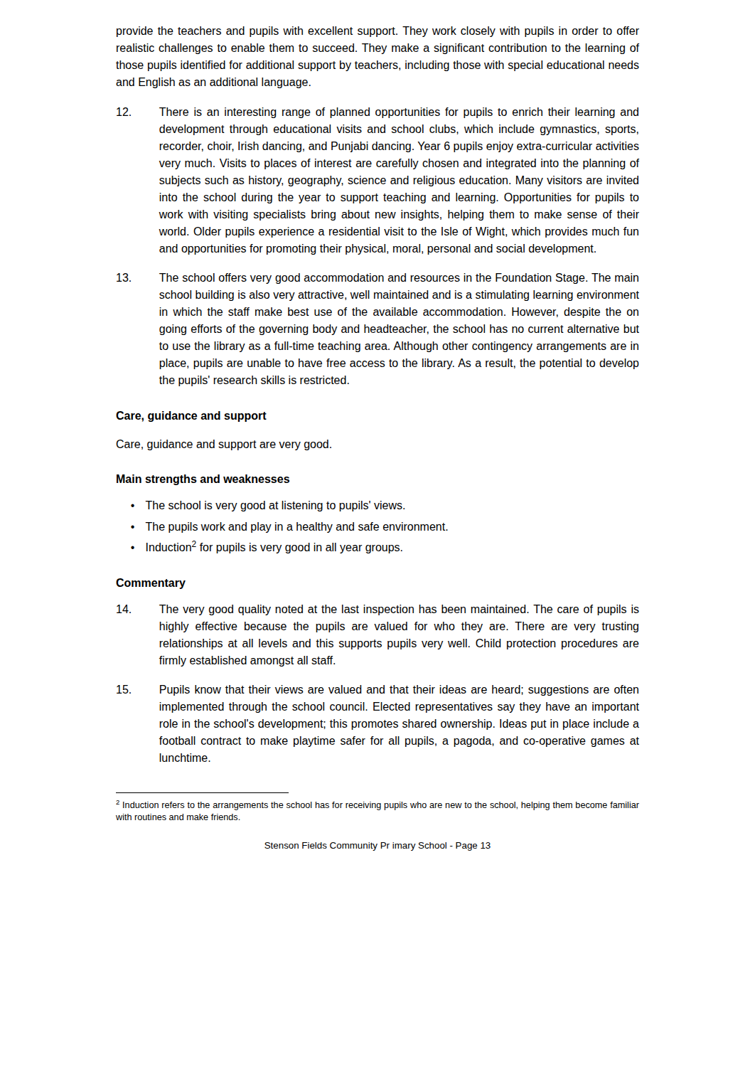provide the teachers and pupils with excellent support. They work closely with pupils in order to offer realistic challenges to enable them to succeed. They make a significant contribution to the learning of those pupils identified for additional support by teachers, including those with special educational needs and English as an additional language.
12.
There is an interesting range of planned opportunities for pupils to enrich their learning and development through educational visits and school clubs, which include gymnastics, sports, recorder, choir, Irish dancing, and Punjabi dancing. Year 6 pupils enjoy extra-curricular activities very much. Visits to places of interest are carefully chosen and integrated into the planning of subjects such as history, geography, science and religious education. Many visitors are invited into the school during the year to support teaching and learning. Opportunities for pupils to work with visiting specialists bring about new insights, helping them to make sense of their world. Older pupils experience a residential visit to the Isle of Wight, which provides much fun and opportunities for promoting their physical, moral, personal and social development.
13.
The school offers very good accommodation and resources in the Foundation Stage. The main school building is also very attractive, well maintained and is a stimulating learning environment in which the staff make best use of the available accommodation. However, despite the on going efforts of the governing body and headteacher, the school has no current alternative but to use the library as a full-time teaching area. Although other contingency arrangements are in place, pupils are unable to have free access to the library. As a result, the potential to develop the pupils' research skills is restricted.
Care, guidance and support
Care, guidance and support are very good.
Main strengths and weaknesses
The school is very good at listening to pupils' views.
The pupils work and play in a healthy and safe environment.
Induction2 for pupils is very good in all year groups.
Commentary
14.
The very good quality noted at the last inspection has been maintained. The care of pupils is highly effective because the pupils are valued for who they are. There are very trusting relationships at all levels and this supports pupils very well. Child protection procedures are firmly established amongst all staff.
15.
Pupils know that their views are valued and that their ideas are heard; suggestions are often implemented through the school council. Elected representatives say they have an important role in the school's development; this promotes shared ownership. Ideas put in place include a football contract to make playtime safer for all pupils, a pagoda, and co-operative games at lunchtime.
2 Induction refers to the arrangements the school has for receiving pupils who are new to the school, helping them become familiar with routines and make friends.
Stenson Fields Community Pr imary School - Page 13